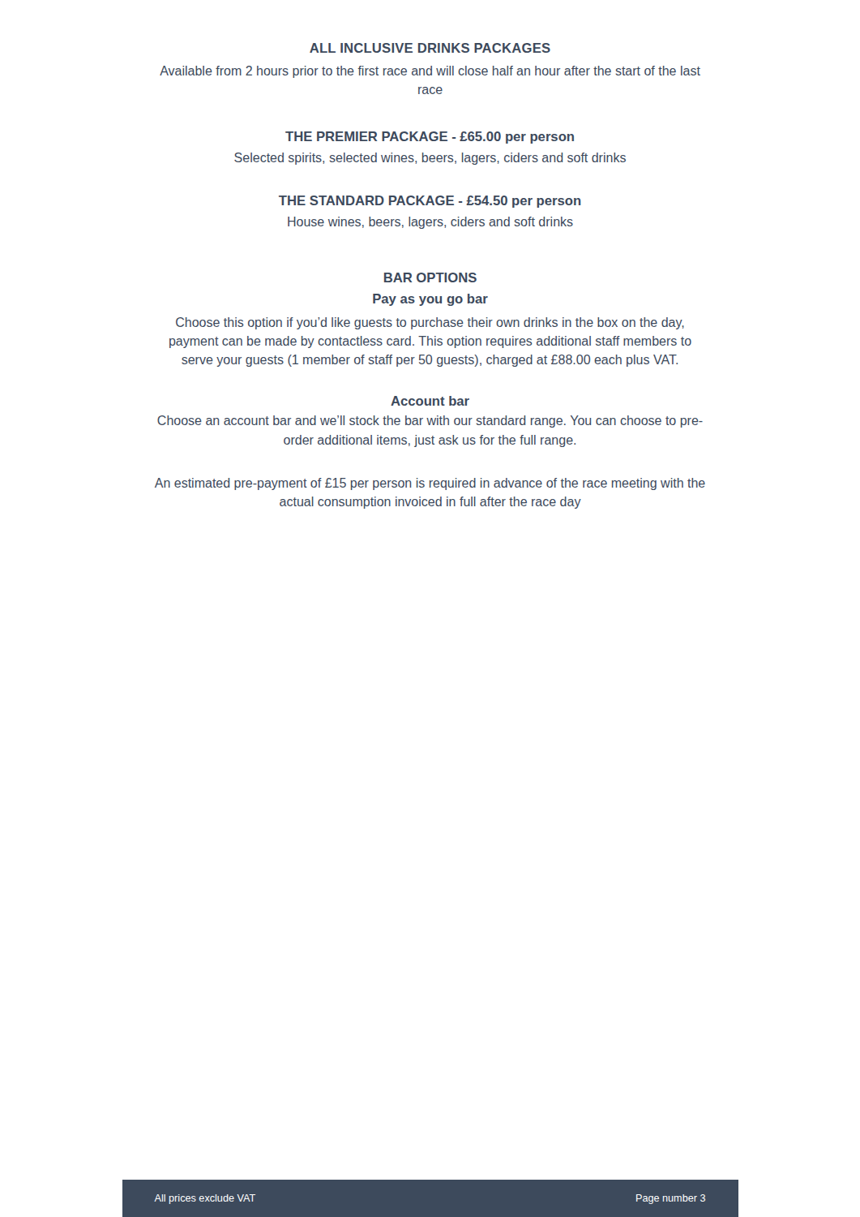ALL INCLUSIVE DRINKS PACKAGES
Available from 2 hours prior to the first race and will close half an hour after the start of the last race
THE PREMIER PACKAGE - £65.00 per person
Selected spirits, selected wines, beers, lagers, ciders and soft drinks
THE STANDARD PACKAGE - £54.50 per person
House wines, beers, lagers, ciders and soft drinks
BAR OPTIONS
Pay as you go bar
Choose this option if you’d like guests to purchase their own drinks in the box on the day, payment can be made by contactless card. This option requires additional staff members to serve your guests (1 member of staff per 50 guests), charged at £88.00 each plus VAT.
Account bar
Choose an account bar and we’ll stock the bar with our standard range. You can choose to pre-order additional items, just ask us for the full range.
An estimated pre-payment of £15 per person is required in advance of the race meeting with the actual consumption invoiced in full after the race day
All prices exclude VAT Page number 3